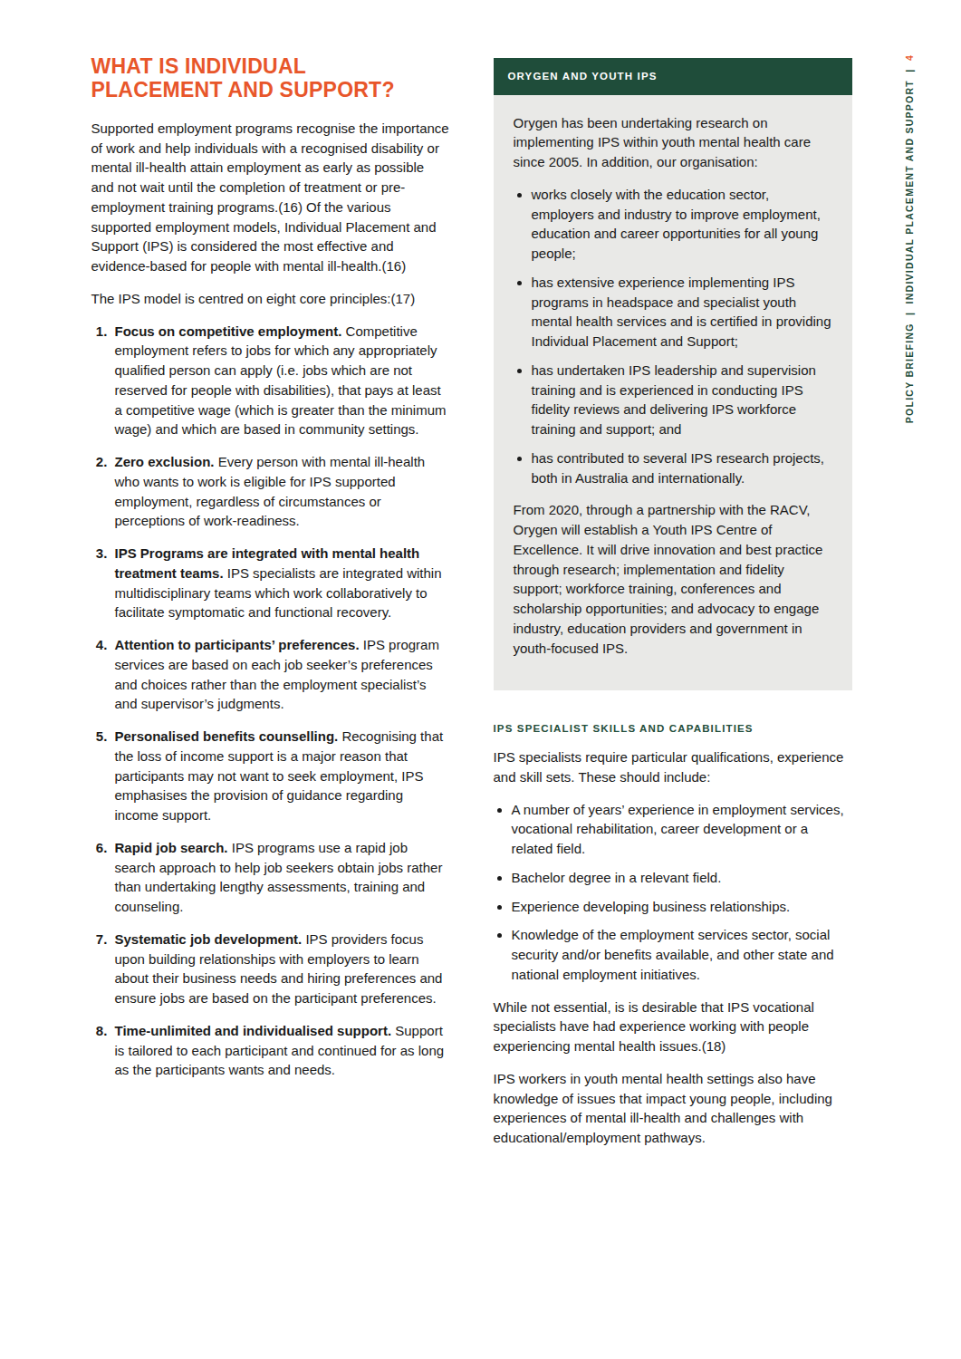Policy Briefing | Individual Placement and Support | 4
What is Individual
Placement and Support?
Supported employment programs recognise the importance of work and help individuals with a recognised disability or mental ill-health attain employment as early as possible and not wait until the completion of treatment or pre-employment training programs.(16) Of the various supported employment models, Individual Placement and Support (IPS) is considered the most effective and evidence-based for people with mental ill-health.(16)
The IPS model is centred on eight core principles:(17)
Focus on competitive employment. Competitive employment refers to jobs for which any appropriately qualified person can apply (i.e. jobs which are not reserved for people with disabilities), that pays at least a competitive wage (which is greater than the minimum wage) and which are based in community settings.
Zero exclusion. Every person with mental ill-health who wants to work is eligible for IPS supported employment, regardless of circumstances or perceptions of work-readiness.
IPS Programs are integrated with mental health treatment teams. IPS specialists are integrated within multidisciplinary teams which work collaboratively to facilitate symptomatic and functional recovery.
Attention to participants’ preferences. IPS program services are based on each job seeker’s preferences and choices rather than the employment specialist’s and supervisor’s judgments.
Personalised benefits counselling. Recognising that the loss of income support is a major reason that participants may not want to seek employment, IPS emphasises the provision of guidance regarding income support.
Rapid job search. IPS programs use a rapid job search approach to help job seekers obtain jobs rather than undertaking lengthy assessments, training and counseling.
Systematic job development. IPS providers focus upon building relationships with employers to learn about their business needs and hiring preferences and ensure jobs are based on the participant preferences.
Time-unlimited and individualised support. Support is tailored to each participant and continued for as long as the participants wants and needs.
Orygen and Youth IPS
Orygen has been undertaking research on implementing IPS within youth mental health care since 2005. In addition, our organisation:
works closely with the education sector, employers and industry to improve employment, education and career opportunities for all young people;
has extensive experience implementing IPS programs in headspace and specialist youth mental health services and is certified in providing Individual Placement and Support;
has undertaken IPS leadership and supervision training and is experienced in conducting IPS fidelity reviews and delivering IPS workforce training and support; and
has contributed to several IPS research projects, both in Australia and internationally.
From 2020, through a partnership with the RACV, Orygen will establish a Youth IPS Centre of Excellence. It will drive innovation and best practice through research; implementation and fidelity support; workforce training, conferences and scholarship opportunities; and advocacy to engage industry, education providers and government in youth-focused IPS.
IPS specialist skills and capabilities
IPS specialists require particular qualifications, experience and skill sets. These should include:
A number of years’ experience in employment services, vocational rehabilitation, career development or a related field.
Bachelor degree in a relevant field.
Experience developing business relationships.
Knowledge of the employment services sector, social security and/or benefits available, and other state and national employment initiatives.
While not essential, is is desirable that IPS vocational specialists have had experience working with people experiencing mental health issues.(18)
IPS workers in youth mental health settings also have knowledge of issues that impact young people, including experiences of mental ill-health and challenges with educational/employment pathways.